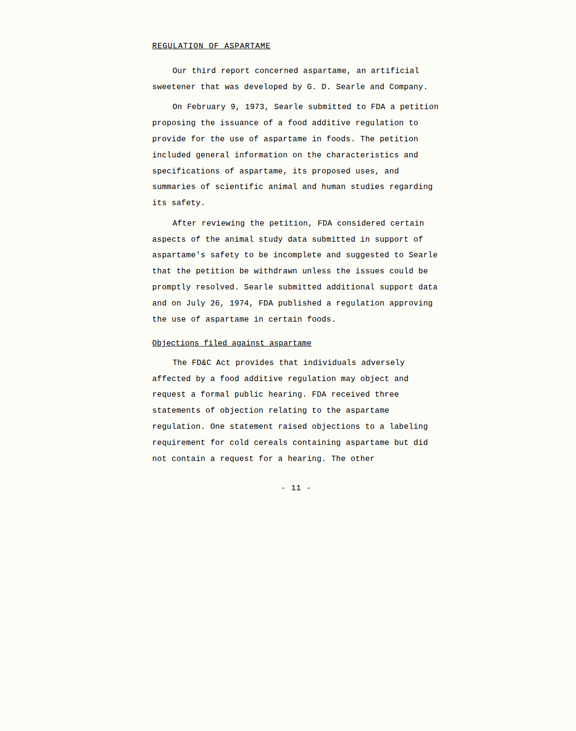REGULATION OF ASPARTAME
Our third report concerned aspartame, an artificial sweetener that was developed by G. D. Searle and Company.
On February 9, 1973, Searle submitted to FDA a petition proposing the issuance of a food additive regulation to provide for the use of aspartame in foods. The petition included general information on the characteristics and specifications of aspartame, its proposed uses, and summaries of scientific animal and human studies regarding its safety.
After reviewing the petition, FDA considered certain aspects of the animal study data submitted in support of aspartame's safety to be incomplete and suggested to Searle that the petition be withdrawn unless the issues could be promptly resolved. Searle submitted additional support data and on July 26, 1974, FDA published a regulation approving the use of aspartame in certain foods.
Objections filed against aspartame
The FD&C Act provides that individuals adversely affected by a food additive regulation may object and request a formal public hearing. FDA received three statements of objection relating to the aspartame regulation. One statement raised objections to a labeling requirement for cold cereals containing aspartame but did not contain a request for a hearing. The other
- 11 -